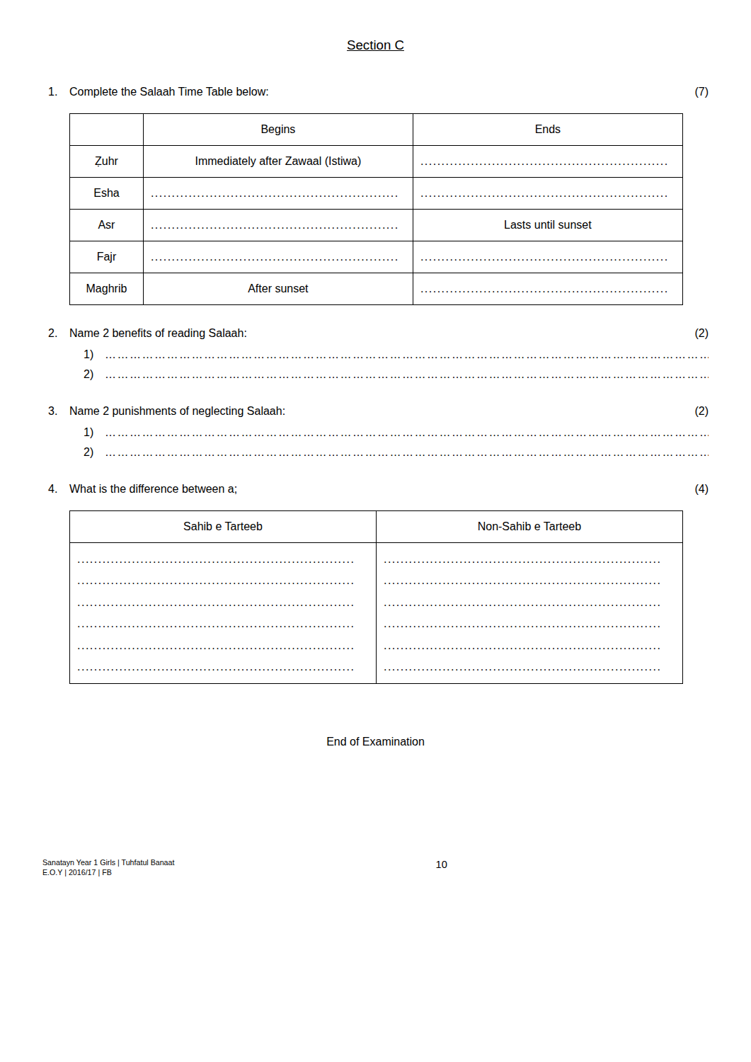Section C
Complete the Salaah Time Table below: (7)
| | Begins | Ends |
| --- | --- | --- |
| Ẓuhr | Immediately after Zawaal (Istiwa) | ........................................................... |
| Esha | ........................................................... | ........................................................... |
| Asr | ........................................................... | Lasts until sunset |
| Fajr | ........................................................... | ........................................................... |
| Maghrib | After sunset | ........................................................... |
Name 2 benefits of reading Salaah: (2)
…………………………………………………………………………………………………………………………………………………
…………………………………………………………………………………………………………………………………………………
Name 2 punishments of neglecting Salaah: (2)
…………………………………………………………………………………………………………………………………………………
…………………………………………………………………………………………………………………………………………………
What is the difference between a; (4)
| Sahib e Tarteeb | Non-Sahib e Tarteeb |
| --- | --- |
| .................................................................. .................................................................. .................................................................. .................................................................. .................................................................. .................................................................. | .................................................................. .................................................................. .................................................................. .................................................................. .................................................................. .................................................................. |
End of Examination
Sanatayn Year 1 Girls | Tuhfatul Banaat
E.O.Y | 2016/17 | FB
10